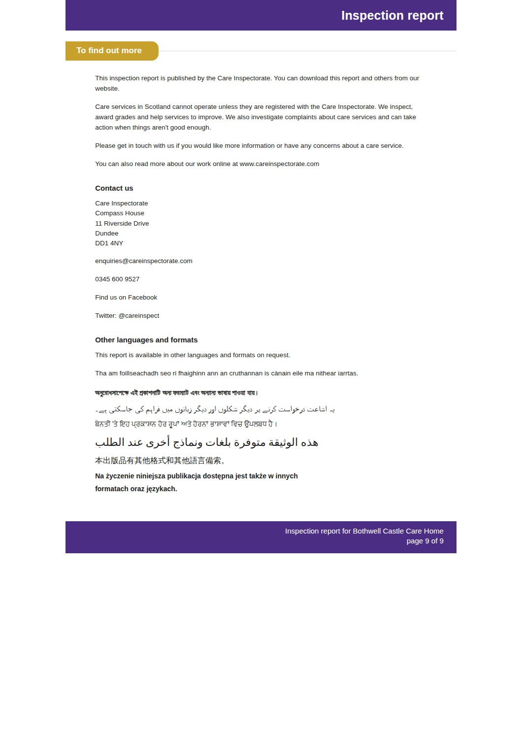Inspection report
To find out more
This inspection report is published by the Care Inspectorate. You can download this report and others from our website.
Care services in Scotland cannot operate unless they are registered with the Care Inspectorate. We inspect, award grades and help services to improve. We also investigate complaints about care services and can take action when things aren't good enough.
Please get in touch with us if you would like more information or have any concerns about a care service.
You can also read more about our work online at www.careinspectorate.com
Contact us
Care Inspectorate
Compass House
11 Riverside Drive
Dundee
DD1 4NY
enquiries@careinspectorate.com
0345 600 9527
Find us on Facebook
Twitter: @careinspect
Other languages and formats
This report is available in other languages and formats on request.
Tha am foillseachadh seo ri fhaighinn ann an cruthannan is cànain eile ma nithear iarrtas.
অনুরোধসাপেক্ষে এই প্রকাশনাটি অন্য ফরম্যাট এবং অন্যান্য ভাষায় পাওয়া যায়।
یہ اشاعت درخواست کرنے پر دیگر شکلوں اور دیگر زبانوں میں فراہم کی جاسکتی ہے۔
ਬੇਨਤੀ 'ਤੇ ਇਹ ਪ੍ਰਕਾਸ਼ਨ ਹੋਰ ਰੂਪਾਂ ਅਤੇ ਹੋਰਨਾਂ ਭਾਸ਼ਾਵਾਂ ਵਿਚ ਉਪਲਬਧ ਹੈ।
هذه الوثيقة متوفرة بلغات ونماذج أخرى عند الطلب
本出版品有其他格式和其他語言備索。
Na życzenie niniejsza publikacja dostępna jest także w innych
formatach oraz językach.
Inspection report for Bothwell Castle Care Home
page 9 of 9